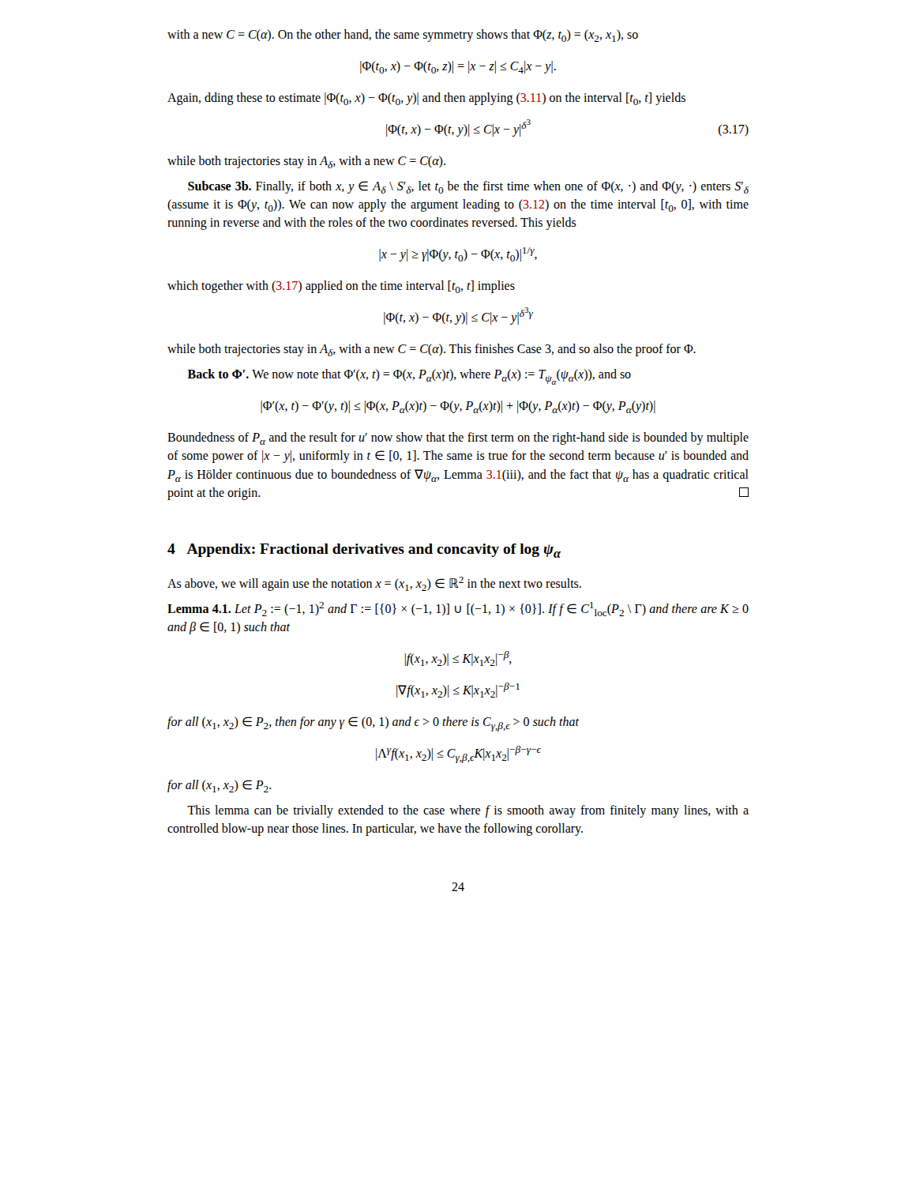with a new C = C(α). On the other hand, the same symmetry shows that Φ(z, t0) = (x2, x1), so
|Φ(t0, x) − Φ(t0, z)| = |x − z| ≤ C4|x − y|.
Again, dding these to estimate |Φ(t0, x) − Φ(t0, y)| and then applying (3.11) on the interval [t0, t] yields
|Φ(t, x) − Φ(t, y)| ≤ C|x − y|δ3 (3.17)
while both trajectories stay in Aδ, with a new C = C(α).
Subcase 3b. Finally, if both x, y ∈ Aδ \ S′δ, let t0 be the first time when one of Φ(x, ·) and Φ(y, ·) enters S′δ (assume it is Φ(y, t0)). We can now apply the argument leading to (3.12) on the time interval [t0, 0], with time running in reverse and with the roles of the two coordinates reversed. This yields
|x − y| ≥ γ|Φ(y, t0) − Φ(x, t0)|1/γ,
which together with (3.17) applied on the time interval [t0, t] implies
|Φ(t, x) − Φ(t, y)| ≤ C|x − y|δ3γ
while both trajectories stay in Aδ, with a new C = C(α). This finishes Case 3, and so also the proof for Φ.
Back to Φ′. We now note that Φ′(x, t) = Φ(x, Pα(x)t), where Pα(x) := Tψα(ψα(x)), and so
|Φ′(x, t) − Φ′(y, t)| ≤ |Φ(x, Pα(x)t) − Φ(y, Pα(x)t)| + |Φ(y, Pα(x)t) − Φ(y, Pα(y)t)|
Boundedness of Pα and the result for u′ now show that the first term on the right-hand side is bounded by multiple of some power of |x − y|, uniformly in t ∈ [0, 1]. The same is true for the second term because u′ is bounded and Pα is Hölder continuous due to boundedness of ∇ψα, Lemma 3.1(iii), and the fact that ψα has a quadratic critical point at the origin.
4 Appendix: Fractional derivatives and concavity of log ψα
As above, we will again use the notation x = (x1, x2) ∈ ℝ2 in the next two results.
Lemma 4.1. Let P2 := (−1, 1)2 and Γ := [{0} × (−1, 1)] ∪ [(−1, 1) × {0}]. If f ∈ C1loc(P2 \ Γ) and there are K ≥ 0 and β ∈ [0, 1) such that
|f(x1, x2)| ≤ K|x1x2|−β,
|∇f(x1, x2)| ≤ K|x1x2|−β−1
for all (x1, x2) ∈ P2, then for any γ ∈ (0, 1) and ϵ > 0 there is Cγ,β,ϵ > 0 such that
|Λγf(x1, x2)| ≤ Cγ,β,ϵK|x1x2|−β−γ−ϵ
for all (x1, x2) ∈ P2.
This lemma can be trivially extended to the case where f is smooth away from finitely many lines, with a controlled blow-up near those lines. In particular, we have the following corollary.
24